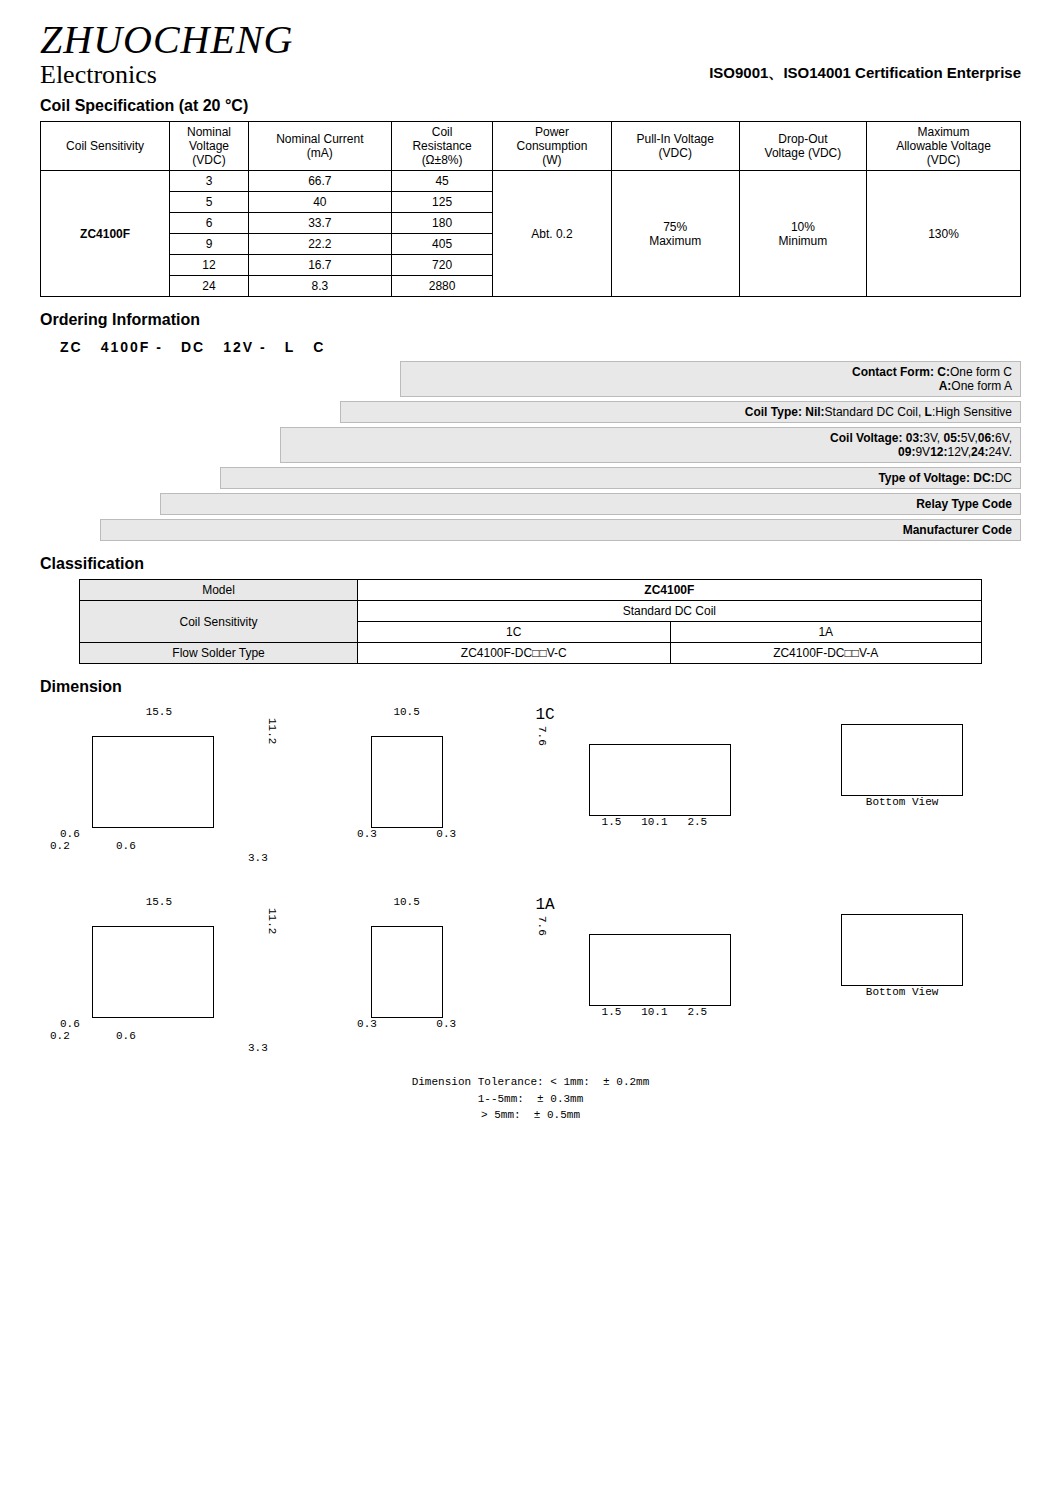ZHUOCHENG
Electronics
ISO9001、ISO14001 Certification Enterprise
Coil Specification (at 20 °C)
| Coil Sensitivity | Nominal Voltage (VDC) | Nominal Current (mA) | Coil Resistance (Ω±8%) | Power Consumption (W) | Pull-In Voltage (VDC) | Drop-Out Voltage (VDC) | Maximum Allowable Voltage (VDC) |
| --- | --- | --- | --- | --- | --- | --- | --- |
| ZC4100F | 3 | 66.7 | 45 | Abt. 0.2 | 75% Maximum | 10% Minimum | 130% |
| 5 | 40 | 125 |
| 6 | 33.7 | 180 |
| 9 | 22.2 | 405 |
| 12 | 16.7 | 720 |
| 24 | 8.3 | 2880 |
Ordering Information
ZC 4100F -DC 12V -LC
Contact Form: C: One form C
A: One form A
Coil Type: Nil: Standard DC Coil, L:High Sensitive
Coil Voltage: 03: 3V, 05: 5V,06: 6V,
09: 9V12: 12V,24: 24V.
Type of Voltage: DC: DC
Relay Type Code
Manufacturer Code
Classification
| Model | ZC4100F |
| Coil Sensitivity | Standard DC Coil |
| 1C | 1A |
| Flow Solder Type | ZC4100F-DC□□V-C | ZC4100F-DC□□V-A |
Dimension
15.5
11.2
0.6
0.2 0.6
3.3
10.5
0.3 0.3
1C
7.6
1.5 10.1 2.5
Bottom View
15.5
11.2
0.6
0.2 0.6
3.3
10.5
0.3 0.3
1A
7.6
1.5 10.1 2.5
Bottom View
Dimension Tolerance: < 1mm: ± 0.2mm
1--5mm: ± 0.3mm
> 5mm: ± 0.5mm